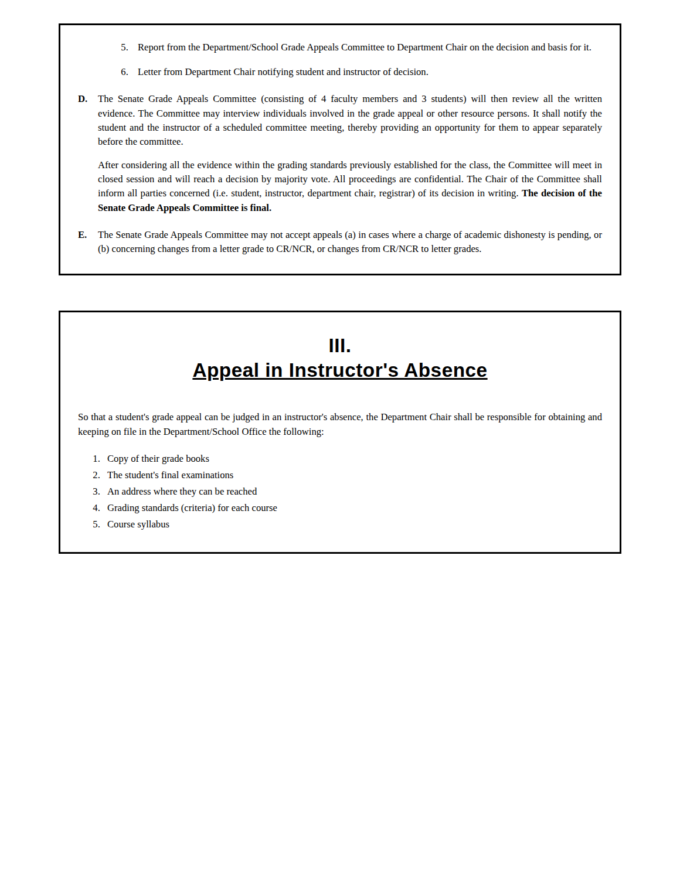Report from the Department/School Grade Appeals Committee to Department Chair on the decision and basis for it.
Letter from Department Chair notifying student and instructor of decision.
D.
The Senate Grade Appeals Committee (consisting of 4 faculty members and 3 students) will then review all the written evidence. The Committee may interview individuals involved in the grade appeal or other resource persons. It shall notify the student and the instructor of a scheduled committee meeting, thereby providing an opportunity for them to appear separately before the committee.
After considering all the evidence within the grading standards previously established for the class, the Committee will meet in closed session and will reach a decision by majority vote. All proceedings are confidential. The Chair of the Committee shall inform all parties concerned (i.e. student, instructor, department chair, registrar) of its decision in writing. The decision of the Senate Grade Appeals Committee is final.
E.
The Senate Grade Appeals Committee may not accept appeals (a) in cases where a charge of academic dishonesty is pending, or (b) concerning changes from a letter grade to CR/NCR, or changes from CR/NCR to letter grades.
III. Appeal in Instructor's Absence
So that a student's grade appeal can be judged in an instructor's absence, the Department Chair shall be responsible for obtaining and keeping on file in the Department/School Office the following:
Copy of their grade books
The student's final examinations
An address where they can be reached
Grading standards (criteria) for each course
Course syllabus